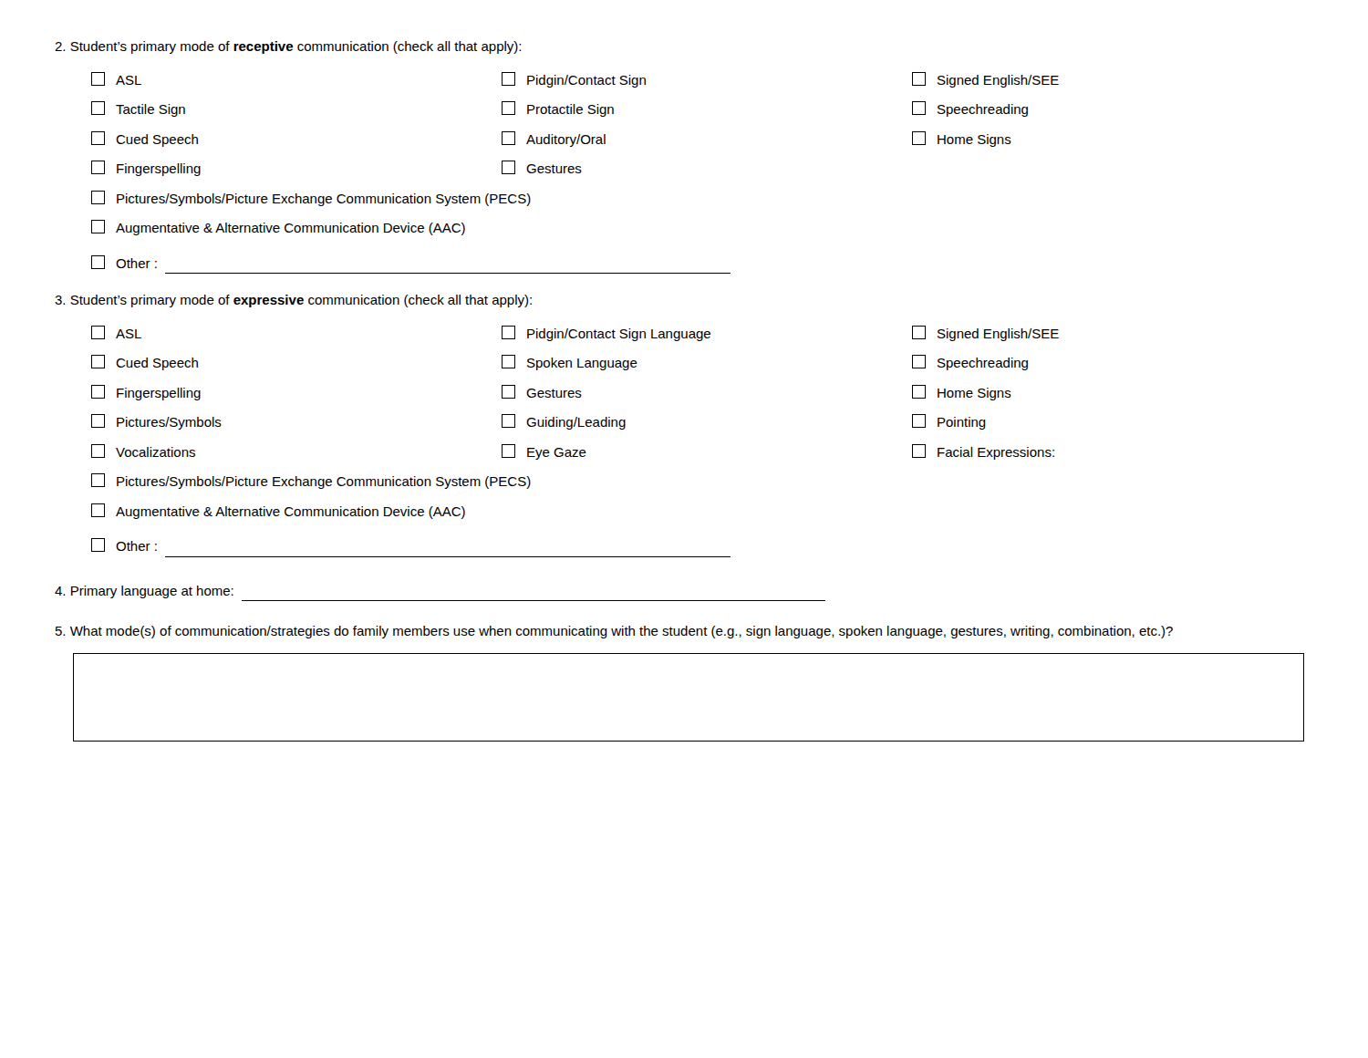2. Student’s primary mode of receptive communication (check all that apply):
ASL
Pidgin/Contact Sign
Signed English/SEE
Tactile Sign
Protactile Sign
Speechreading
Cued Speech
Auditory/Oral
Home Signs
Fingerspelling
Gestures
Pictures/Symbols/Picture Exchange Communication System (PECS)
Augmentative & Alternative Communication Device (AAC)
Other :
3. Student’s primary mode of expressive communication (check all that apply):
ASL
Pidgin/Contact Sign Language
Signed English/SEE
Cued Speech
Spoken Language
Speechreading
Fingerspelling
Gestures
Home Signs
Pictures/Symbols
Guiding/Leading
Pointing
Vocalizations
Eye Gaze
Facial Expressions:
Pictures/Symbols/Picture Exchange Communication System (PECS)
Augmentative & Alternative Communication Device (AAC)
Other :
4. Primary language at home:
5. What mode(s) of communication/strategies do family members use when communicating with the student (e.g., sign language, spoken language, gestures, writing, combination, etc.)?